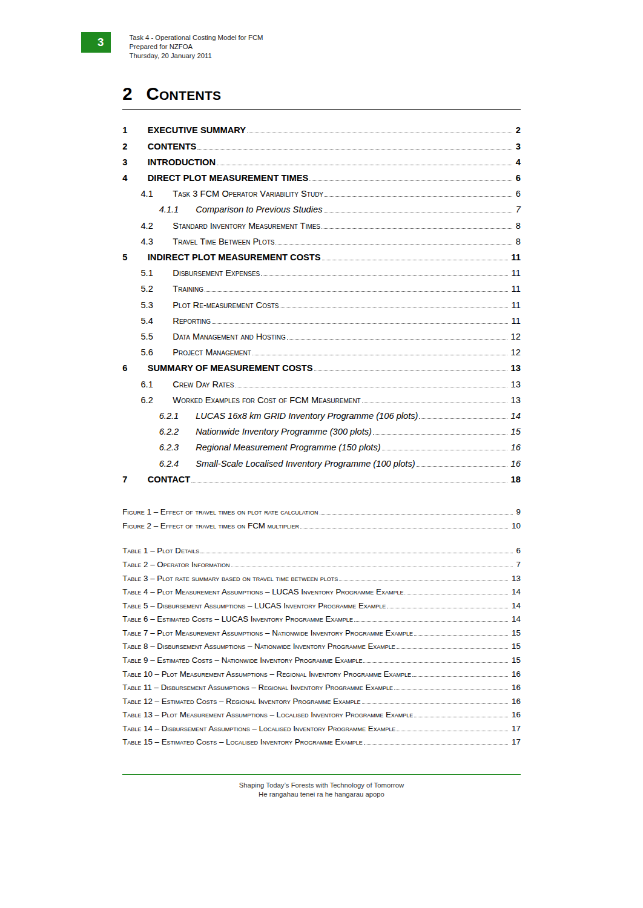3
Task 4 - Operational Costing Model for FCM
Prepared for NZFOA
Thursday, 20 January 2011
2 Contents
1 Executive Summary 2
2 Contents 3
3 Introduction 4
4 Direct Plot Measurement Times 6
4.1 Task 3 FCM Operator Variability Study 6
4.1.1 Comparison to Previous Studies 7
4.2 Standard Inventory Measurement Times 8
4.3 Travel Time Between Plots 8
5 Indirect Plot Measurement Costs 11
5.1 Disbursement Expenses 11
5.2 Training 11
5.3 Plot Re-measurement Costs 11
5.4 Reporting 11
5.5 Data Management and Hosting 12
5.6 Project Management 12
6 Summary of Measurement Costs 13
6.1 Crew Day Rates 13
6.2 Worked Examples for Cost of FCM Measurement 13
6.2.1 LUCAS 16x8 km GRID Inventory Programme (106 plots) 14
6.2.2 Nationwide Inventory Programme (300 plots) 15
6.2.3 Regional Measurement Programme (150 plots) 16
6.2.4 Small-Scale Localised Inventory Programme (100 plots) 16
7 Contact 18
Figure 1 – Effect of travel times on plot rate calculation 9
Figure 2 – Effect of travel times on FCM multiplier 10
Table 1 – Plot Details 6
Table 2 – Operator Information 7
Table 3 – Plot rate summary based on travel time between plots 13
Table 4 – Plot Measurement Assumptions – LUCAS Inventory Programme Example 14
Table 5 – Disbursement Assumptions – LUCAS Inventory Programme Example 14
Table 6 – Estimated Costs – LUCAS Inventory Programme Example 14
Table 7 – Plot Measurement Assumptions – Nationwide Inventory Programme Example 15
Table 8 – Disbursement Assumptions – Nationwide Inventory Programme Example 15
Table 9 – Estimated Costs – Nationwide Inventory Programme Example 15
Table 10 – Plot Measurement Assumptions – Regional Inventory Programme Example 16
Table 11 – Disbursement Assumptions – Regional Inventory Programme Example 16
Table 12 – Estimated Costs – Regional Inventory Programme Example 16
Table 13 – Plot Measurement Assumptions – Localised Inventory Programme Example 16
Table 14 – Disbursement Assumptions – Localised Inventory Programme Example 17
Table 15 – Estimated Costs – Localised Inventory Programme Example 17
Shaping Today’s Forests with Technology of Tomorrow
He rangahau tenei ra he hangarau apopo